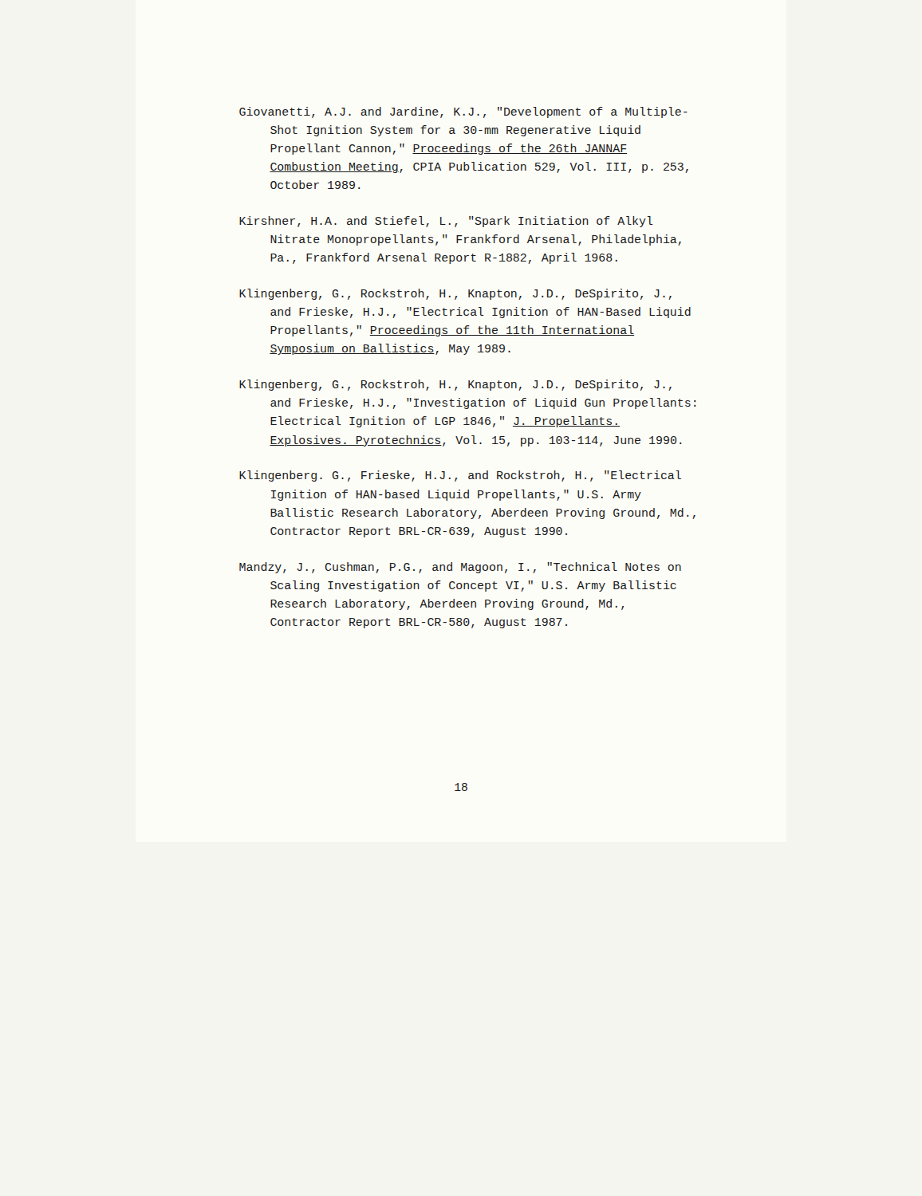Giovanetti, A.J. and Jardine, K.J., "Development of a Multiple-Shot Ignition System for a 30-mm Regenerative Liquid Propellant Cannon," Proceedings of the 26th JANNAF Combustion Meeting, CPIA Publication 529, Vol. III, p. 253, October 1989.
Kirshner, H.A. and Stiefel, L., "Spark Initiation of Alkyl Nitrate Monopropellants," Frankford Arsenal, Philadelphia, Pa., Frankford Arsenal Report R-1882, April 1968.
Klingenberg, G., Rockstroh, H., Knapton, J.D., DeSpirito, J., and Frieske, H.J., "Electrical Ignition of HAN-Based Liquid Propellants," Proceedings of the 11th International Symposium on Ballistics, May 1989.
Klingenberg, G., Rockstroh, H., Knapton, J.D., DeSpirito, J., and Frieske, H.J., "Investigation of Liquid Gun Propellants: Electrical Ignition of LGP 1846," J. Propellants. Explosives. Pyrotechnics, Vol. 15, pp. 103-114, June 1990.
Klingenberg. G., Frieske, H.J., and Rockstroh, H., "Electrical Ignition of HAN-based Liquid Propellants," U.S. Army Ballistic Research Laboratory, Aberdeen Proving Ground, Md., Contractor Report BRL-CR-639, August 1990.
Mandzy, J., Cushman, P.G., and Magoon, I., "Technical Notes on Scaling Investigation of Concept VI," U.S. Army Ballistic Research Laboratory, Aberdeen Proving Ground, Md., Contractor Report BRL-CR-580, August 1987.
18